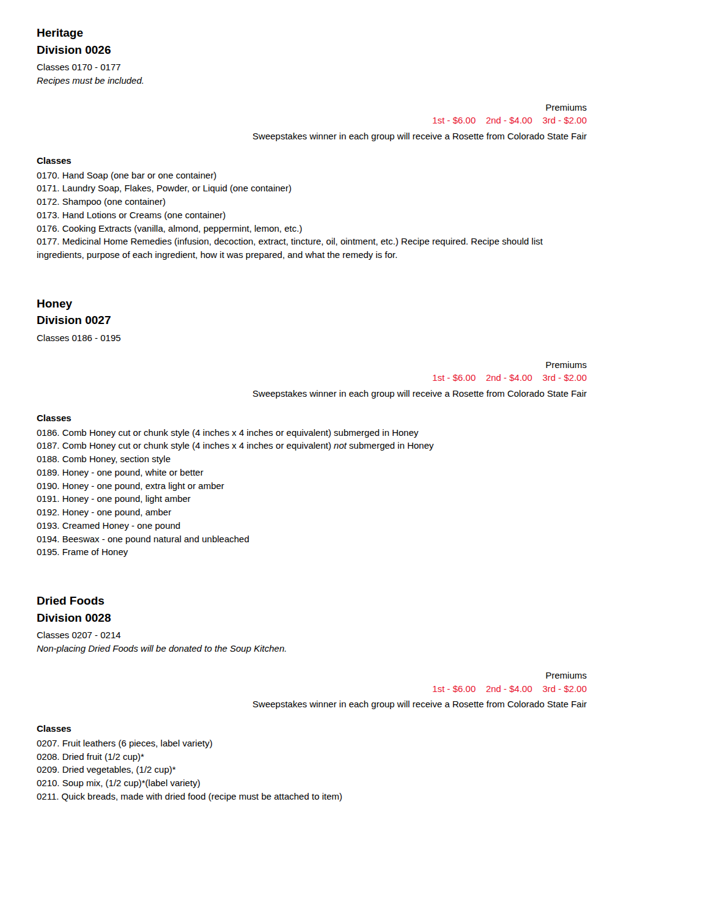Heritage
Division 0026
Classes 0170 - 0177
Recipes must be included.
Premiums 1st - $6.00 2nd - $4.00 3rd - $2.00
Sweepstakes winner in each group will receive a Rosette from Colorado State Fair
Classes
0170. Hand Soap (one bar or one container)
0171. Laundry Soap, Flakes, Powder, or Liquid (one container)
0172. Shampoo (one container)
0173. Hand Lotions or Creams (one container)
0176. Cooking Extracts (vanilla, almond, peppermint, lemon, etc.)
0177. Medicinal Home Remedies (infusion, decoction, extract, tincture, oil, ointment, etc.) Recipe required. Recipe should list ingredients, purpose of each ingredient, how it was prepared, and what the remedy is for.
Honey
Division 0027
Classes 0186 - 0195
Premiums 1st - $6.00 2nd - $4.00 3rd - $2.00
Sweepstakes winner in each group will receive a Rosette from Colorado State Fair
Classes
0186. Comb Honey cut or chunk style (4 inches x 4 inches or equivalent) submerged in Honey
0187. Comb Honey cut or chunk style (4 inches x 4 inches or equivalent) not submerged in Honey
0188. Comb Honey, section style
0189. Honey - one pound, white or better
0190. Honey - one pound, extra light or amber
0191. Honey - one pound, light amber
0192. Honey - one pound, amber
0193. Creamed Honey - one pound
0194. Beeswax - one pound natural and unbleached
0195. Frame of Honey
Dried Foods
Division 0028
Classes 0207 - 0214
Non-placing Dried Foods will be donated to the Soup Kitchen.
Premiums 1st - $6.00 2nd - $4.00 3rd - $2.00
Sweepstakes winner in each group will receive a Rosette from Colorado State Fair
Classes
0207. Fruit leathers (6 pieces, label variety)
0208. Dried fruit (1/2 cup)*
0209. Dried vegetables, (1/2 cup)*
0210. Soup mix, (1/2 cup)*(label variety)
0211. Quick breads, made with dried food (recipe must be attached to item)